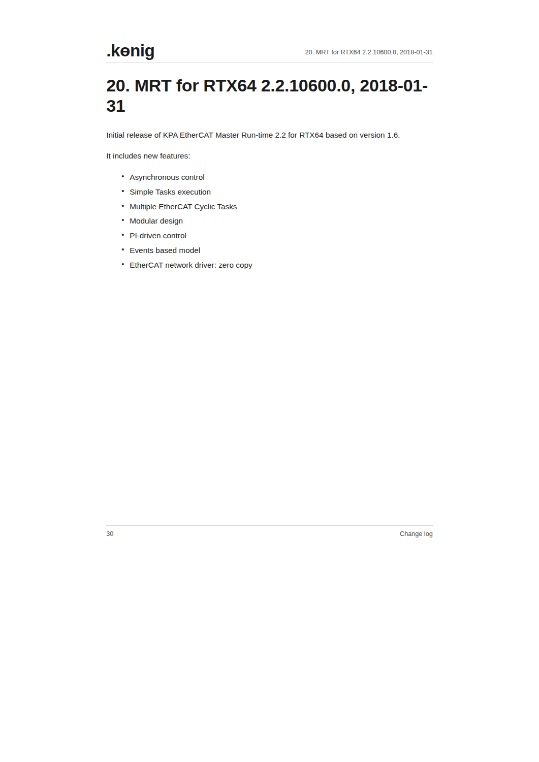. kөnig
20. MRT for RTX64 2.2.10600.0, 2018-01-31
20. MRT for RTX64 2.2.10600.0, 2018-01-31
Initial release of KPA EtherCAT Master Run-time 2.2 for RTX64 based on version 1.6.
It includes new features:
Asynchronous control
Simple Tasks execution
Multiple EtherCAT Cyclic Tasks
Modular design
PI-driven control
Events based model
EtherCAT network driver: zero copy
30
Change log